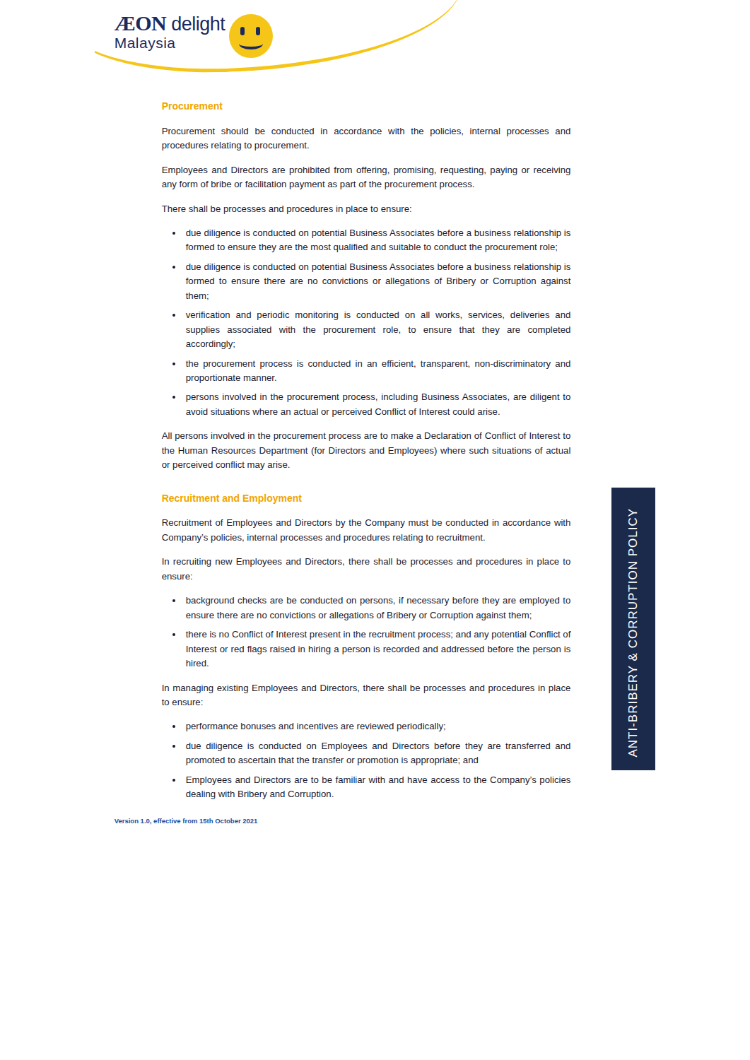ÆON delight
Malaysia
ANTI-BRIBERY & CORRUPTION POLICY
Procurement
Procurement should be conducted in accordance with the policies, internal processes and procedures relating to procurement.
Employees and Directors are prohibited from offering, promising, requesting, paying or receiving any form of bribe or facilitation payment as part of the procurement process.
There shall be processes and procedures in place to ensure:
due diligence is conducted on potential Business Associates before a business relationship is formed to ensure they are the most qualified and suitable to conduct the procurement role;
due diligence is conducted on potential Business Associates before a business relationship is formed to ensure there are no convictions or allegations of Bribery or Corruption against them;
verification and periodic monitoring is conducted on all works, services, deliveries and supplies associated with the procurement role, to ensure that they are completed accordingly;
the procurement process is conducted in an efficient, transparent, non-discriminatory and proportionate manner.
persons involved in the procurement process, including Business Associates, are diligent to avoid situations where an actual or perceived Conflict of Interest could arise.
All persons involved in the procurement process are to make a Declaration of Conflict of Interest to the Human Resources Department (for Directors and Employees) where such situations of actual or perceived conflict may arise.
Recruitment and Employment
Recruitment of Employees and Directors by the Company must be conducted in accordance with Company’s policies, internal processes and procedures relating to recruitment.
In recruiting new Employees and Directors, there shall be processes and procedures in place to ensure:
background checks are be conducted on persons, if necessary before they are employed to ensure there are no convictions or allegations of Bribery or Corruption against them;
there is no Conflict of Interest present in the recruitment process; and any potential Conflict of Interest or red flags raised in hiring a person is recorded and addressed before the person is hired.
In managing existing Employees and Directors, there shall be processes and procedures in place to ensure:
performance bonuses and incentives are reviewed periodically;
due diligence is conducted on Employees and Directors before they are transferred and promoted to ascertain that the transfer or promotion is appropriate; and
Employees and Directors are to be familiar with and have access to the Company’s policies dealing with Bribery and Corruption.
Version 1.0, effective from 15th October 2021